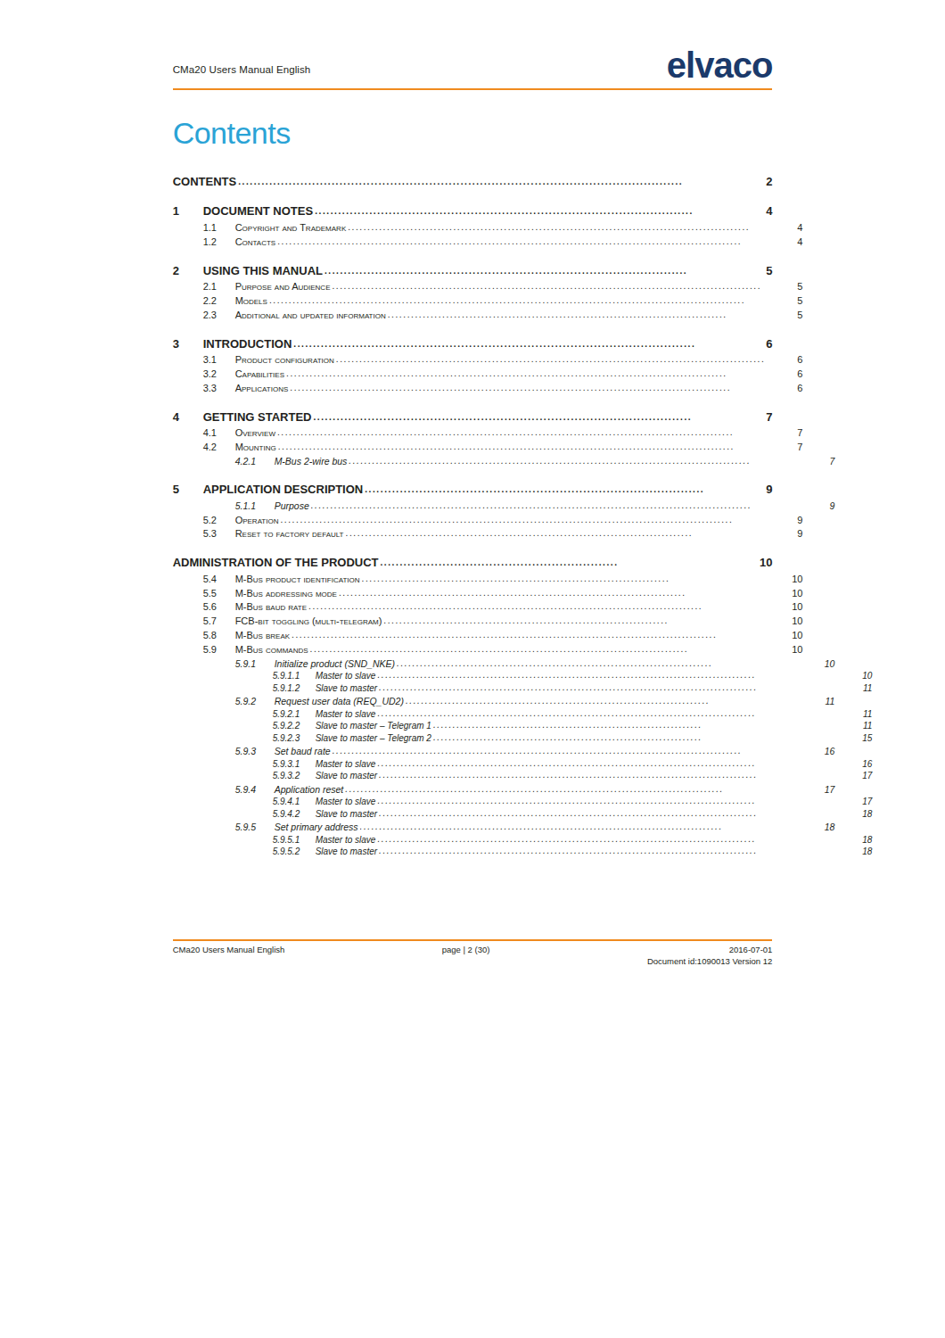CMa20 Users Manual English
elvaco
Contents
CONTENTS .................................................................................................................. 2
1 DOCUMENT NOTES ................................................................................................. 4
1.1 Copyright and Trademark ....................................................................................................... 4
1.2 Contacts ....................................................................................................................... 4
2 USING THIS MANUAL ............................................................................................. 5
2.1 Purpose and Audience .............................................................................................................. 5
2.2 Models .......................................................................................................................... 5
2.3 Additional and updated information ....................................................................................... 5
3 INTRODUCTION ....................................................................................................... 6
3.1 Product configuration .............................................................................................................. 6
3.2 Capabilities ................................................................................................................. 6
3.3 Applications ................................................................................................................. 6
4 GETTING STARTED ................................................................................................. 7
4.1 Overview ..................................................................................................................... 7
4.2 Mounting ..................................................................................................................... 7
4.2.1 M-Bus 2-wire bus ....................................................................................................... 7
5 APPLICATION DESCRIPTION ....................................................................................... 9
5.1.1 Purpose ................................................................................................................. 9
5.2 Operation .................................................................................................................... 9
5.3 Reset to factory default ......................................................................................... 9
ADMINISTRATION OF THE PRODUCT ............................................................. 10
5.4 M-Bus product identification ............................................................................... 10
5.5 M-Bus addressing mode ......................................................................................... 10
5.6 M-Bus baud rate ..................................................................................................... 10
5.7 FCB-bit toggling (multi-telegram) ......................................................................... 10
5.8 M-Bus break ............................................................................................................. 10
5.9 M-Bus commands ................................................................................................. 10
5.9.1 Initialize product (SND_NKE) ................................................................................. 10
5.9.1.1 Master to slave ................................................................................................. 10
5.9.1.2 Slave to master ................................................................................................. 11
5.9.2 Request user data (REQ_UD2) .............................................................................. 11
5.9.2.1 Master to slave ................................................................................................. 11
5.9.2.2 Slave to master – Telegram 1 ..................................................................... 11
5.9.2.3 Slave to master – Telegram 2 ..................................................................... 15
5.9.3 Set baud rate ......................................................................................................... 16
5.9.3.1 Master to slave ................................................................................................. 16
5.9.3.2 Slave to master ................................................................................................. 17
5.9.4 Application reset ................................................................................................. 17
5.9.4.1 Master to slave ................................................................................................. 17
5.9.4.2 Slave to master ................................................................................................. 18
5.9.5 Set primary address ............................................................................................. 18
5.9.5.1 Master to slave ................................................................................................. 18
5.9.5.2 Slave to master ................................................................................................. 18
CMa20 Users Manual English
page | 2 (30)
2016-07-01 Document id:1090013 Version 12